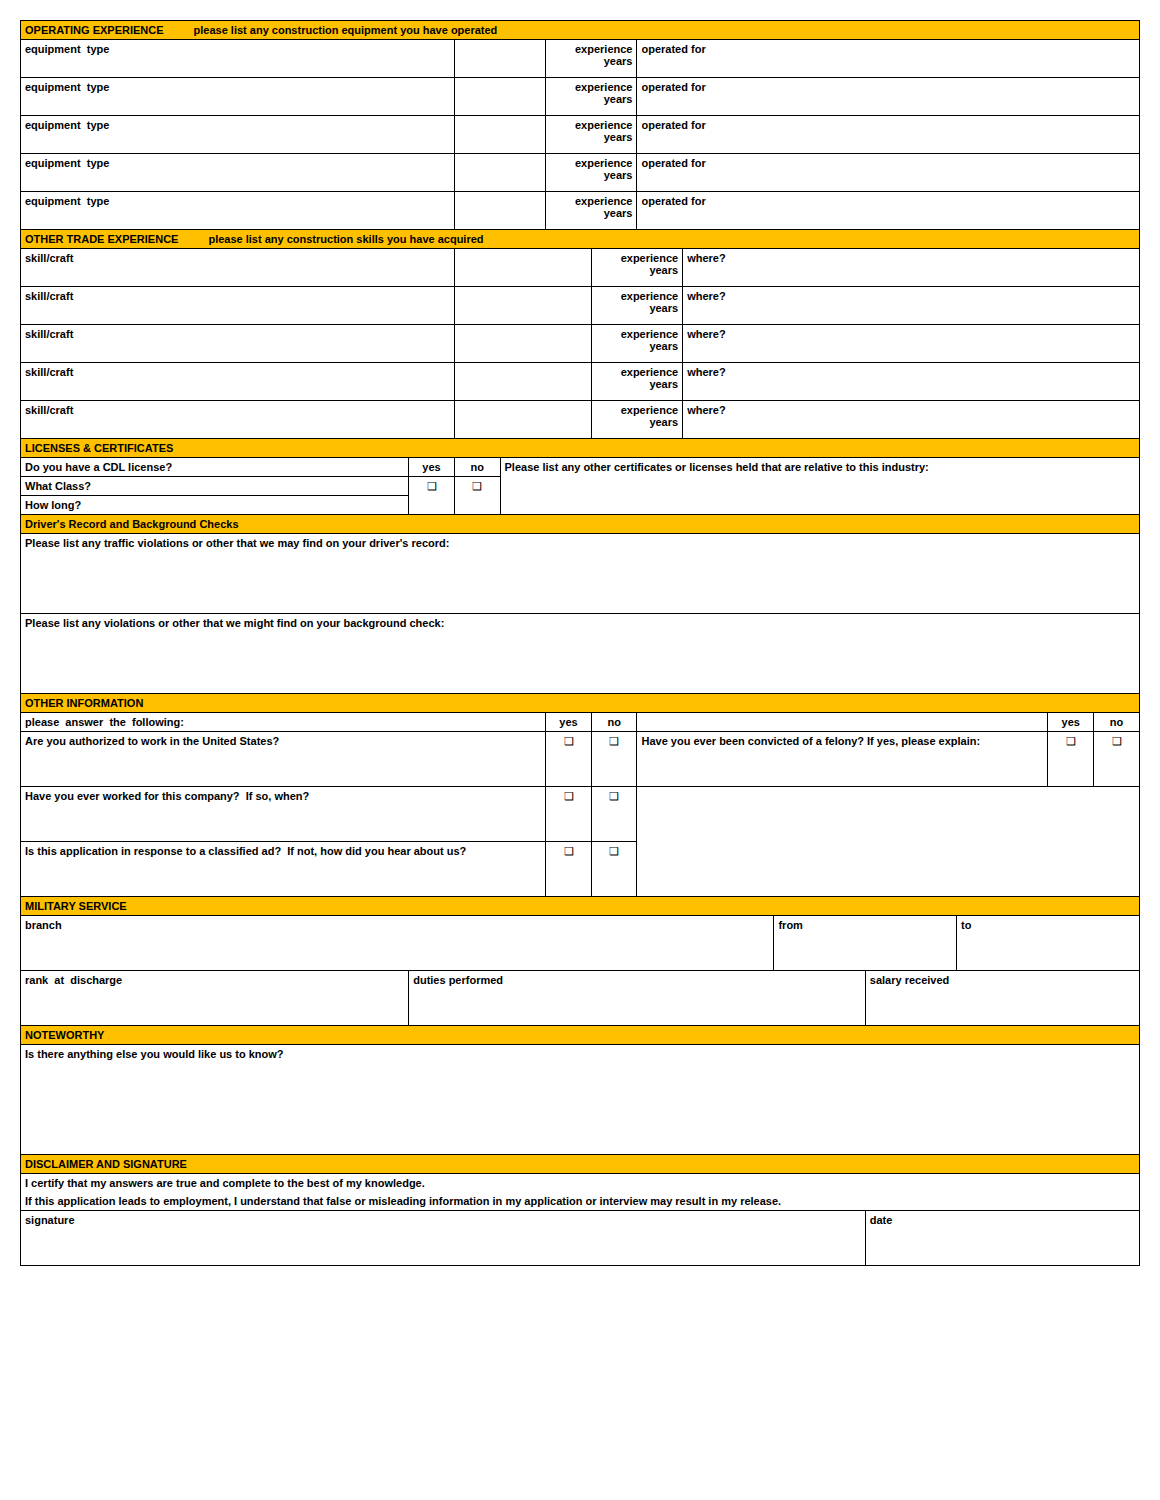| OPERATING EXPERIENCE please list any construction equipment you have operated |
| equipment type | | experience years | operated for |
| equipment type | | experience years | operated for |
| equipment type | | experience years | operated for |
| equipment type | | experience years | operated for |
| equipment type | | experience years | operated for |
| OTHER TRADE EXPERIENCE please list any construction skills you have acquired |
| skill/craft | | experience years | where? |
| skill/craft | | experience years | where? |
| skill/craft | | experience years | where? |
| skill/craft | | experience years | where? |
| skill/craft | | experience years | where? |
| LICENSES & CERTIFICATES |
| Do you have a CDL license? | yes | no | Please list any other certificates or licenses held that are relative to this industry: |
| What Class? | ❑ | ❑ |
| How long? |
| Driver's Record and Background Checks |
| Please list any traffic violations or other that we may find on your driver's record: |
| Please list any violations or other that we might find on your background check: |
| OTHER INFORMATION |
| please answer the following: | yes | no | | yes | no |
| Are you authorized to work in the United States? | ❑ | ❑ | Have you ever been convicted of a felony? If yes, please explain: | ❑ | ❑ |
| Have you ever worked for this company? If so, when? | ❑ | ❑ | |
| Is this application in response to a classified ad? If not, how did you hear about us? | ❑ | ❑ |
| MILITARY SERVICE |
| branch | from | to |
| rank at discharge | duties performed | salary received |
| NOTEWORTHY |
| Is there anything else you would like us to know? |
| DISCLAIMER AND SIGNATURE |
| I certify that my answers are true and complete to the best of my knowledge. |
| If this application leads to employment, I understand that false or misleading information in my application or interview may result in my release. |
| signature | date |